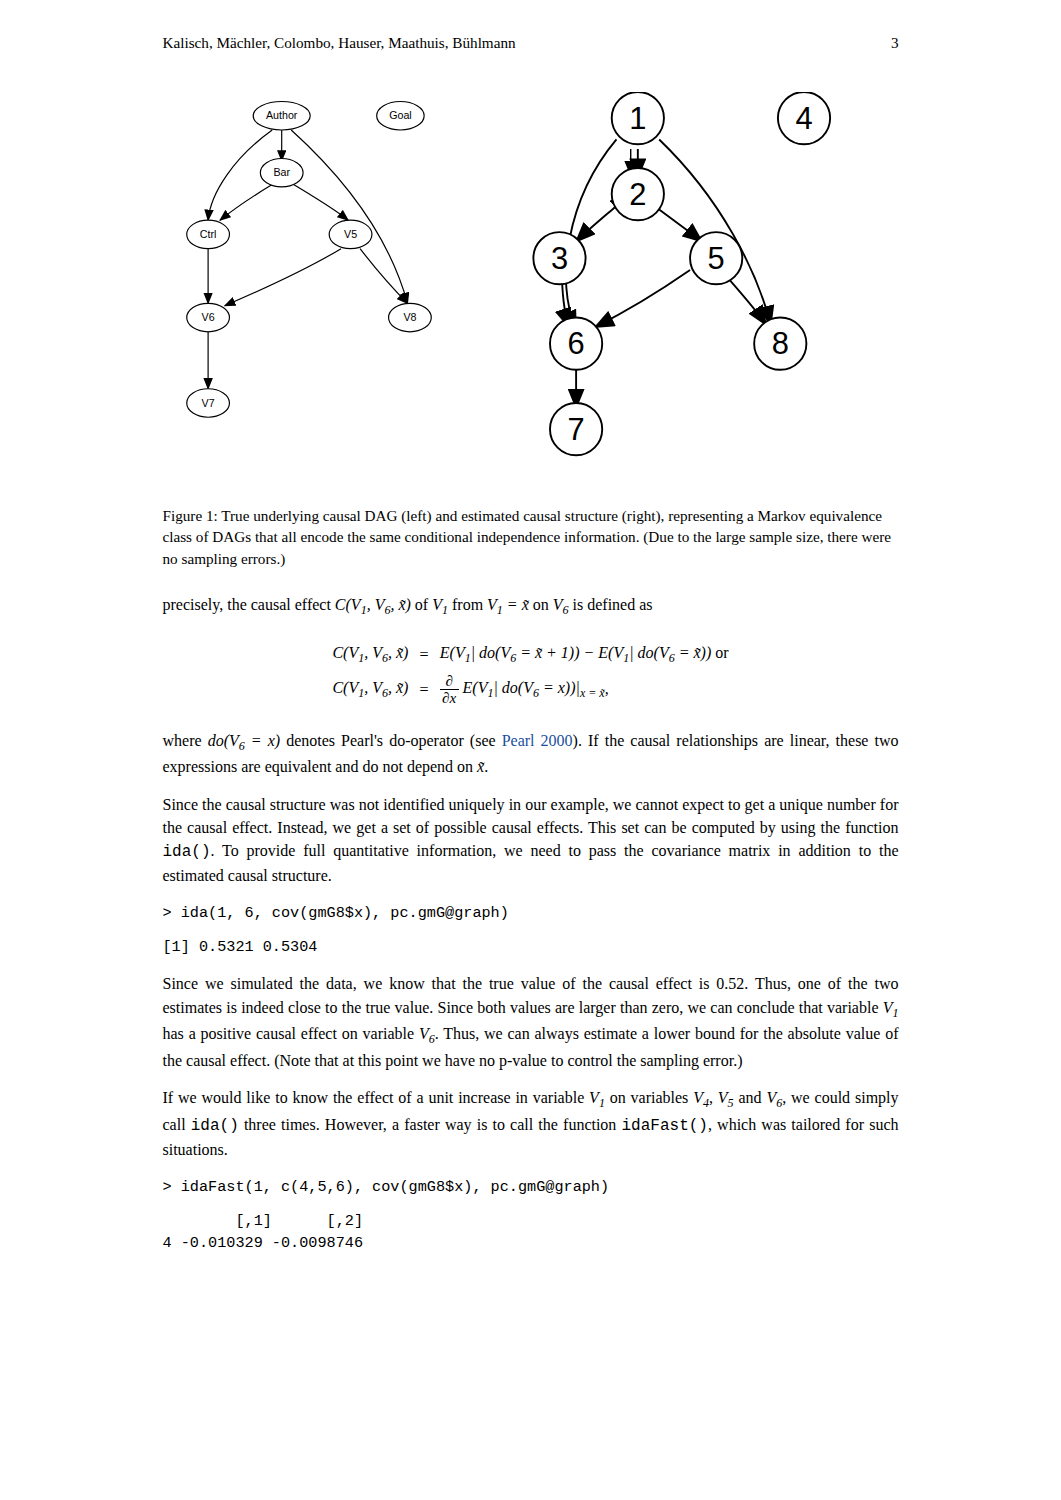Kalisch, Mächler, Colombo, Hauser, Maathuis, Bühlmann 3
Author Goal Bar Ctrl V5 V6 V8 V7 1 4 2 3 5 6 8 7
Figure 1: True underlying causal DAG (left) and estimated causal structure (right), representing a Markov equivalence class of DAGs that all encode the same conditional independence information. (Due to the large sample size, there were no sampling errors.)
precisely, the causal effect C(V1, V6, x̃) of V1 from V1 = x̃ on V6 is defined as
| C(V 1 , V 6 , x̃) | = | E(V 1 / do(V 6 = x̃ + 1)) − E(V 1 / do(V 6 = x̃)) or |
| C(V 1 , V 6 , x̃) | = | ∂ ∂ x E(V 1 / do(V 6 = x))/ x = x̃ , |
where do(V6 = x) denotes Pearl's do-operator (see Pearl 2000). If the causal relationships are linear, these two expressions are equivalent and do not depend on x̃.
Since the causal structure was not identified uniquely in our example, we cannot expect to get a unique number for the causal effect. Instead, we get a set of possible causal effects. This set can be computed by using the function ida(). To provide full quantitative information, we need to pass the covariance matrix in addition to the estimated causal structure.
> ida(1, 6, cov(gmG8$x), pc.gmG@graph)
[1] 0.5321 0.5304
Since we simulated the data, we know that the true value of the causal effect is 0.52. Thus, one of the two estimates is indeed close to the true value. Since both values are larger than zero, we can conclude that variable V1 has a positive causal effect on variable V6. Thus, we can always estimate a lower bound for the absolute value of the causal effect. (Note that at this point we have no p-value to control the sampling error.)
If we would like to know the effect of a unit increase in variable V1 on variables V4, V5 and V6, we could simply call ida() three times. However, a faster way is to call the function idaFast(), which was tailored for such situations.
> idaFast(1, c(4,5,6), cov(gmG8$x), pc.gmG@graph)
        [,1]      [,2]
4 -0.010329 -0.0098746